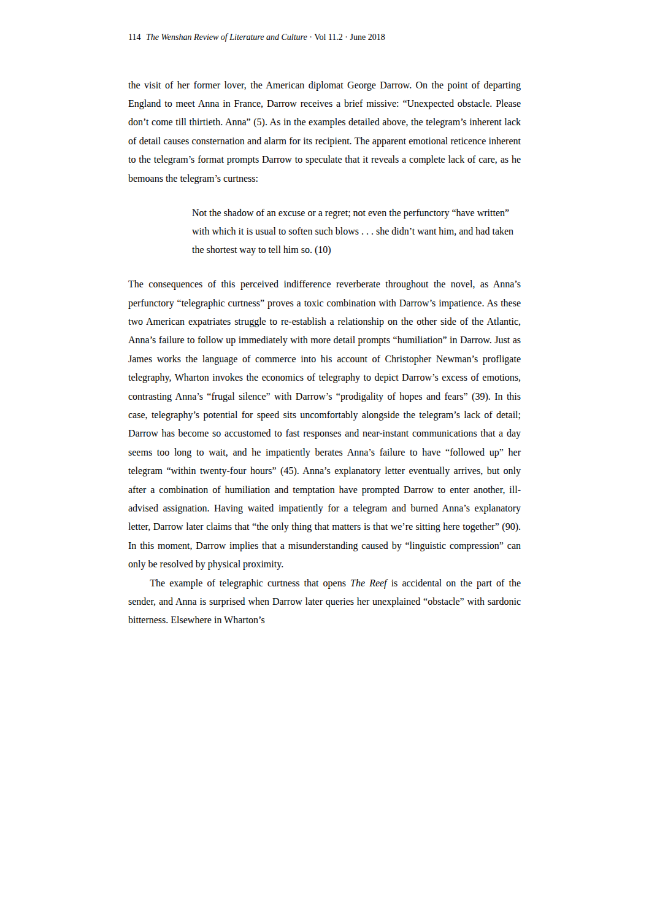114 The Wenshan Review of Literature and Culture · Vol 11.2 · June 2018
the visit of her former lover, the American diplomat George Darrow. On the point of departing England to meet Anna in France, Darrow receives a brief missive: “Unexpected obstacle. Please don’t come till thirtieth. Anna” (5). As in the examples detailed above, the telegram’s inherent lack of detail causes consternation and alarm for its recipient. The apparent emotional reticence inherent to the telegram’s format prompts Darrow to speculate that it reveals a complete lack of care, as he bemoans the telegram’s curtness:
Not the shadow of an excuse or a regret; not even the perfunctory “have written” with which it is usual to soften such blows . . . she didn’t want him, and had taken the shortest way to tell him so. (10)
The consequences of this perceived indifference reverberate throughout the novel, as Anna’s perfunctory “telegraphic curtness” proves a toxic combination with Darrow’s impatience. As these two American expatriates struggle to re-establish a relationship on the other side of the Atlantic, Anna’s failure to follow up immediately with more detail prompts “humiliation” in Darrow. Just as James works the language of commerce into his account of Christopher Newman’s profligate telegraphy, Wharton invokes the economics of telegraphy to depict Darrow’s excess of emotions, contrasting Anna’s “frugal silence” with Darrow’s “prodigality of hopes and fears” (39). In this case, telegraphy’s potential for speed sits uncomfortably alongside the telegram’s lack of detail; Darrow has become so accustomed to fast responses and near-instant communications that a day seems too long to wait, and he impatiently berates Anna’s failure to have “followed up” her telegram “within twenty-four hours” (45). Anna’s explanatory letter eventually arrives, but only after a combination of humiliation and temptation have prompted Darrow to enter another, ill-advised assignation. Having waited impatiently for a telegram and burned Anna’s explanatory letter, Darrow later claims that “the only thing that matters is that we’re sitting here together” (90). In this moment, Darrow implies that a misunderstanding caused by “linguistic compression” can only be resolved by physical proximity.
The example of telegraphic curtness that opens The Reef is accidental on the part of the sender, and Anna is surprised when Darrow later queries her unexplained “obstacle” with sardonic bitterness. Elsewhere in Wharton’s